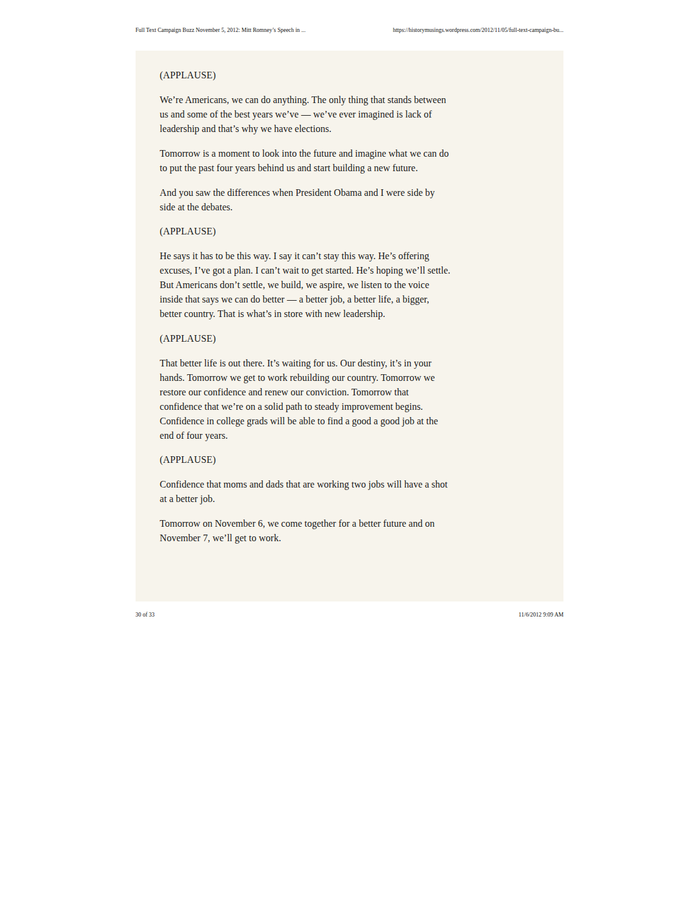Full Text Campaign Buzz November 5, 2012: Mitt Romney’s Speech in ... https://historymusings.wordpress.com/2012/11/05/full-text-campaign-bu...
(APPLAUSE)
We’re Americans, we can do anything. The only thing that stands between us and some of the best years we’ve — we’ve ever imagined is lack of leadership and that’s why we have elections.
Tomorrow is a moment to look into the future and imagine what we can do to put the past four years behind us and start building a new future.
And you saw the differences when President Obama and I were side by side at the debates.
(APPLAUSE)
He says it has to be this way. I say it can’t stay this way. He’s offering excuses, I’ve got a plan. I can’t wait to get started. He’s hoping we’ll settle. But Americans don’t settle, we build, we aspire, we listen to the voice inside that says we can do better — a better job, a better life, a bigger, better country. That is what’s in store with new leadership.
(APPLAUSE)
That better life is out there. It’s waiting for us. Our destiny, it’s in your hands. Tomorrow we get to work rebuilding our country. Tomorrow we restore our confidence and renew our conviction. Tomorrow that confidence that we’re on a solid path to steady improvement begins. Confidence in college grads will be able to find a good a good job at the end of four years.
(APPLAUSE)
Confidence that moms and dads that are working two jobs will have a shot at a better job.
Tomorrow on November 6, we come together for a better future and on November 7, we’ll get to work.
30 of 33 11/6/2012 9:09 AM